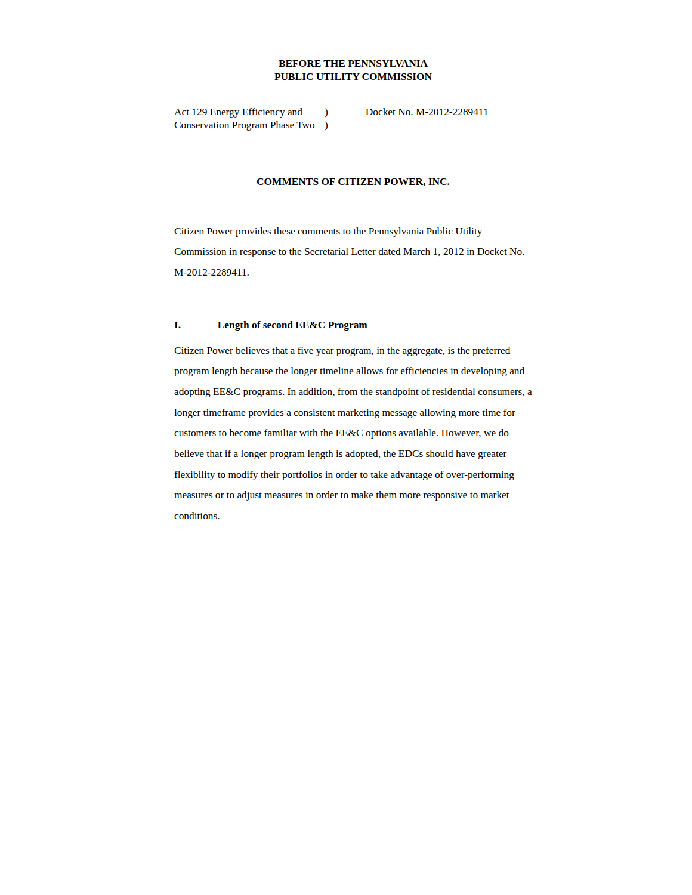BEFORE THE PENNSYLVANIA
PUBLIC UTILITY COMMISSION
| Act 129 Energy Efficiency and | ) | Docket No. M-2012-2289411 |
| Conservation Program Phase Two | ) | |
COMMENTS OF CITIZEN POWER, INC.
Citizen Power provides these comments to the Pennsylvania Public Utility Commission in response to the Secretarial Letter dated March 1, 2012 in Docket No. M-2012-2289411.
I. Length of second EE&C Program
Citizen Power believes that a five year program, in the aggregate, is the preferred program length because the longer timeline allows for efficiencies in developing and adopting EE&C programs. In addition, from the standpoint of residential consumers, a longer timeframe provides a consistent marketing message allowing more time for customers to become familiar with the EE&C options available. However, we do believe that if a longer program length is adopted, the EDCs should have greater flexibility to modify their portfolios in order to take advantage of over-performing measures or to adjust measures in order to make them more responsive to market conditions.